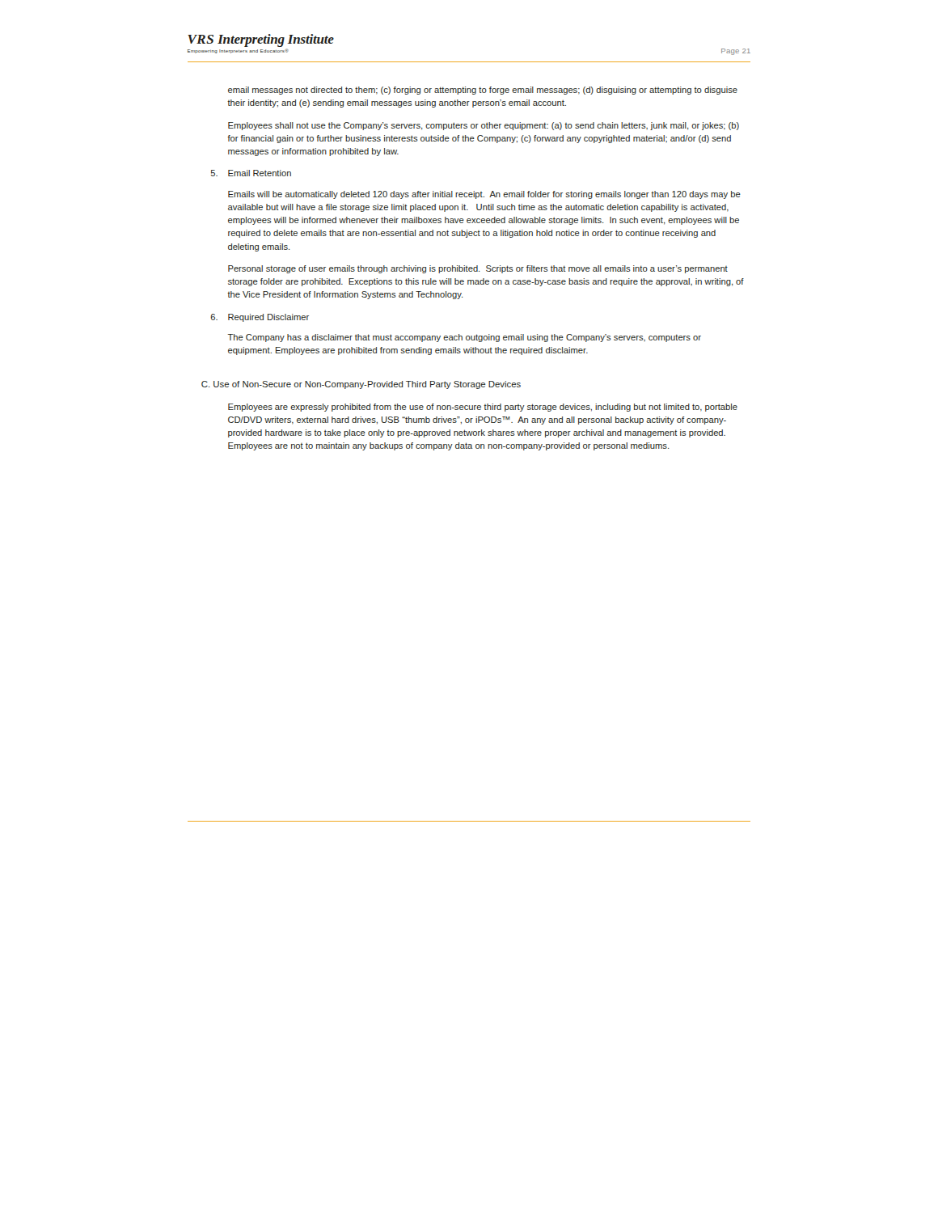VRS Interpreting Institute
Empowering Interpreters and Educators®
Page 21
email messages not directed to them; (c) forging or attempting to forge email messages; (d) disguising or attempting to disguise their identity; and (e) sending email messages using another person’s email account.
Employees shall not use the Company’s servers, computers or other equipment: (a) to send chain letters, junk mail, or jokes; (b) for financial gain or to further business interests outside of the Company; (c) forward any copyrighted material; and/or (d) send messages or information prohibited by law.
5. Email Retention
Emails will be automatically deleted 120 days after initial receipt. An email folder for storing emails longer than 120 days may be available but will have a file storage size limit placed upon it. Until such time as the automatic deletion capability is activated, employees will be informed whenever their mailboxes have exceeded allowable storage limits. In such event, employees will be required to delete emails that are non-essential and not subject to a litigation hold notice in order to continue receiving and deleting emails.
Personal storage of user emails through archiving is prohibited. Scripts or filters that move all emails into a user’s permanent storage folder are prohibited. Exceptions to this rule will be made on a case-by-case basis and require the approval, in writing, of the Vice President of Information Systems and Technology.
6. Required Disclaimer
The Company has a disclaimer that must accompany each outgoing email using the Company’s servers, computers or equipment. Employees are prohibited from sending emails without the required disclaimer.
C. Use of Non-Secure or Non-Company-Provided Third Party Storage Devices
Employees are expressly prohibited from the use of non-secure third party storage devices, including but not limited to, portable CD/DVD writers, external hard drives, USB “thumb drives”, or iPODs™. An any and all personal backup activity of company-provided hardware is to take place only to pre-approved network shares where proper archival and management is provided. Employees are not to maintain any backups of company data on non-company-provided or personal mediums.